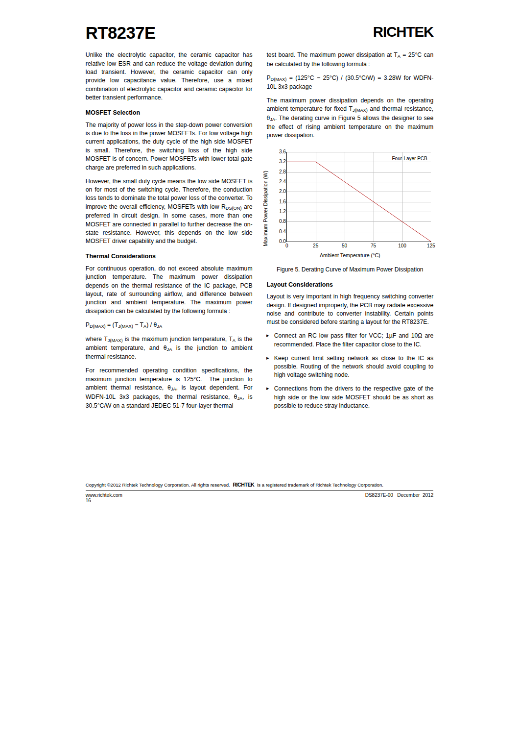RT8237E
RICHTEK
Unlike the electrolytic capacitor, the ceramic capacitor has relative low ESR and can reduce the voltage deviation during load transient. However, the ceramic capacitor can only provide low capacitance value. Therefore, use a mixed combination of electrolytic capacitor and ceramic capacitor for better transient performance.
MOSFET Selection
The majority of power loss in the step-down power conversion is due to the loss in the power MOSFETs. For low voltage high current applications, the duty cycle of the high side MOSFET is small. Therefore, the switching loss of the high side MOSFET is of concern. Power MOSFETs with lower total gate charge are preferred in such applications.
However, the small duty cycle means the low side MOSFET is on for most of the switching cycle. Therefore, the conduction loss tends to dominate the total power loss of the converter. To improve the overall efficiency, MOSFETs with low RDS(ON) are preferred in circuit design. In some cases, more than one MOSFET are connected in parallel to further decrease the on-state resistance. However, this depends on the low side MOSFET driver capability and the budget.
Thermal Considerations
For continuous operation, do not exceed absolute maximum junction temperature. The maximum power dissipation depends on the thermal resistance of the IC package, PCB layout, rate of surrounding airflow, and difference between junction and ambient temperature. The maximum power dissipation can be calculated by the following formula :
PD(MAX) = (TJ(MAX) − TA) / θJA
where TJ(MAX) is the maximum junction temperature, TA is the ambient temperature, and θJA is the junction to ambient thermal resistance.
For recommended operating condition specifications, the maximum junction temperature is 125°C. The junction to ambient thermal resistance, θJA, is layout dependent. For WDFN-10L 3x3 packages, the thermal resistance, θJA, is 30.5°C/W on a standard JEDEC 51-7 four-layer thermal
test board. The maximum power dissipation at TA = 25°C can be calculated by the following formula :
PD(MAX) = (125°C − 25°C) / (30.5°C/W) = 3.28W for WDFN-10L 3x3 package
The maximum power dissipation depends on the operating ambient temperature for fixed TJ(MAX) and thermal resistance, θJA. The derating curve in Figure 5 allows the designer to see the effect of rising ambient temperature on the maximum power dissipation.
Maximum Power Dissipation (W)
Four-Layer PCB
3.6
3.2
2.8
2.4
2.0
1.6
1.2
0.8
0.4
0.0
0
25
50
75
100
125
Ambient Temperature (°C)
Figure 5. Derating Curve of Maximum Power Dissipation
Layout Considerations
Layout is very important in high frequency switching converter design. If designed improperly, the PCB may radiate excessive noise and contribute to converter instability. Certain points must be considered before starting a layout for the RT8237E.
Connect an RC low pass filter for VCC; 1µF and 10Ω are recommended. Place the filter capacitor close to the IC.
Keep current limit setting network as close to the IC as possible. Routing of the network should avoid coupling to high voltage switching node.
Connections from the drivers to the respective gate of the high side or the low side MOSFET should be as short as possible to reduce stray inductance.
Copyright ©2012 Richtek Technology Corporation. All rights reserved. RICHTEK is a registered trademark of Richtek Technology Corporation.
www.richtek.com DS8237E-00 December 2012
16